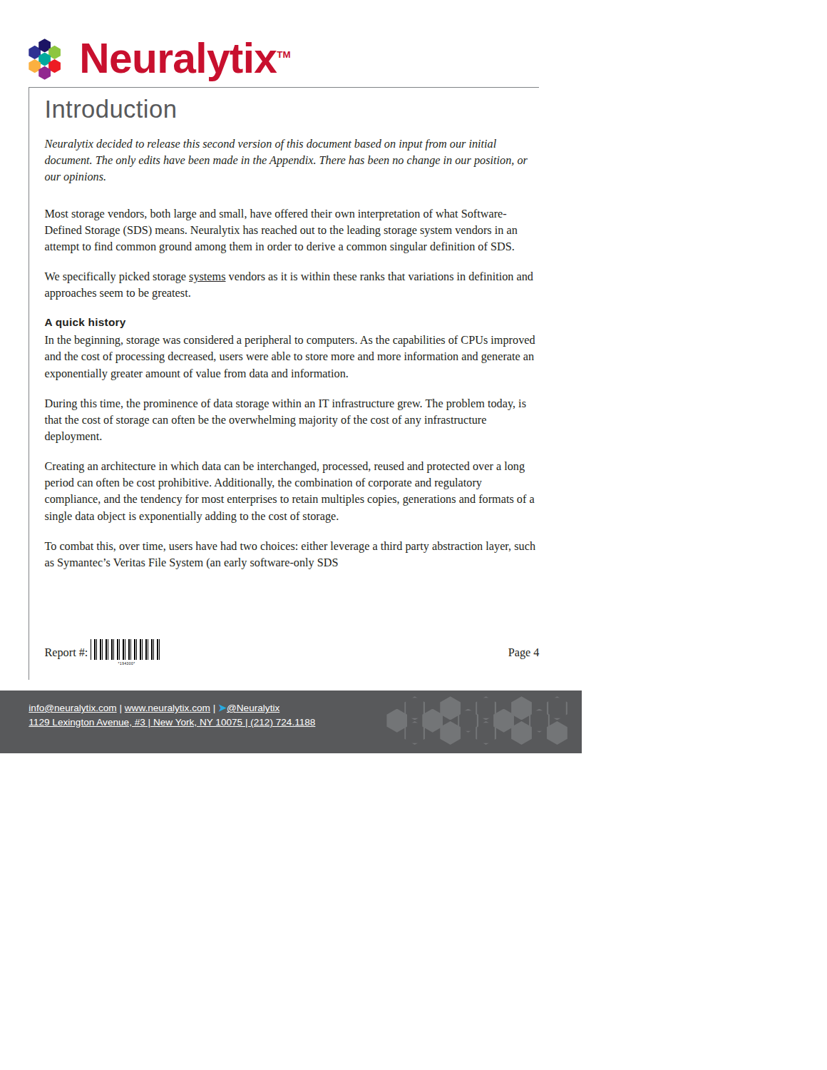NeuralytixTM
Introduction
Neuralytix decided to release this second version of this document based on input from our initial document. The only edits have been made in the Appendix. There has been no change in our position, or our opinions.
Most storage vendors, both large and small, have offered their own interpretation of what Software-Defined Storage (SDS) means. Neuralytix has reached out to the leading storage system vendors in an attempt to find common ground among them in order to derive a common singular definition of SDS.
We specifically picked storage systems vendors as it is within these ranks that variations in definition and approaches seem to be greatest.
A quick history
In the beginning, storage was considered a peripheral to computers. As the capabilities of CPUs improved and the cost of processing decreased, users were able to store more and more information and generate an exponentially greater amount of value from data and information.
During this time, the prominence of data storage within an IT infrastructure grew. The problem today, is that the cost of storage can often be the overwhelming majority of the cost of any infrastructure deployment.
Creating an architecture in which data can be interchanged, processed, reused and protected over a long period can often be cost prohibitive. Additionally, the combination of corporate and regulatory compliance, and the tendency for most enterprises to retain multiples copies, generations and formats of a single data object is exponentially adding to the cost of storage.
To combat this, over time, users have had two choices: either leverage a third party abstraction layer, such as Symantec’s Veritas File System (an early software-only SDS
Report #:
Page 4
info@neuralytix.com | www.neuralytix.com | ➤@Neuralytix
1129 Lexington Avenue, #3 | New York, NY 10075 | (212) 724.1188